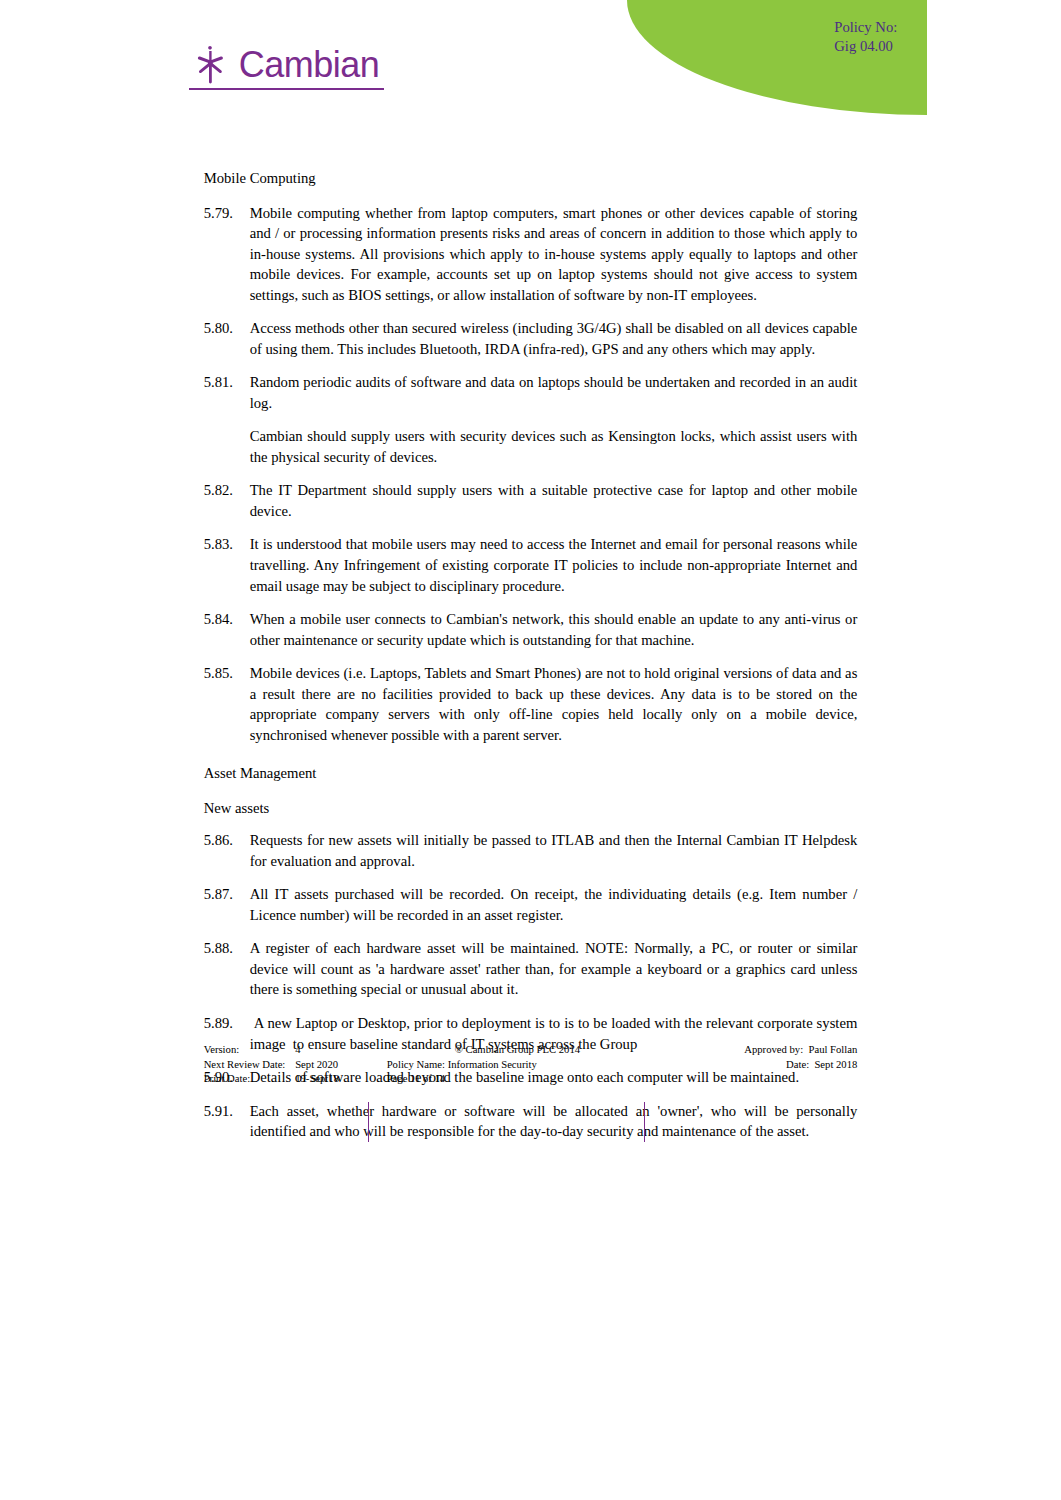Policy No:
Gig 04.00
Cambian
Mobile Computing
5.79.
Mobile computing whether from laptop computers, smart phones or other devices capable of storing and / or processing information presents risks and areas of concern in addition to those which apply to in-house systems. All provisions which apply to in-house systems apply equally to laptops and other mobile devices. For example, accounts set up on laptop systems should not give access to system settings, such as BIOS settings, or allow installation of software by non-IT employees.
5.80.
Access methods other than secured wireless (including 3G/4G) shall be disabled on all devices capable of using them. This includes Bluetooth, IRDA (infra-red), GPS and any others which may apply.
5.81.
Random periodic audits of software and data on laptops should be undertaken and recorded in an audit log.
Cambian should supply users with security devices such as Kensington locks, which assist users with the physical security of devices.
5.82.
The IT Department should supply users with a suitable protective case for laptop and other mobile device.
5.83.
It is understood that mobile users may need to access the Internet and email for personal reasons while travelling. Any Infringement of existing corporate IT policies to include non-appropriate Internet and email usage may be subject to disciplinary procedure.
5.84.
When a mobile user connects to Cambian's network, this should enable an update to any anti-virus or other maintenance or security update which is outstanding for that machine.
5.85.
Mobile devices (i.e. Laptops, Tablets and Smart Phones) are not to hold original versions of data and as a result there are no facilities provided to back up these devices. Any data is to be stored on the appropriate company servers with only off-line copies held locally only on a mobile device, synchronised whenever possible with a parent server.
Asset Management
New assets
5.86.
Requests for new assets will initially be passed to ITLAB and then the Internal Cambian IT Helpdesk for evaluation and approval.
5.87.
All IT assets purchased will be recorded. On receipt, the individuating details (e.g. Item number / Licence number) will be recorded in an asset register.
5.88.
A register of each hardware asset will be maintained. NOTE: Normally, a PC, or router or similar device will count as 'a hardware asset' rather than, for example a keyboard or a graphics card unless there is something special or unusual about it.
5.89.
A new Laptop or Desktop, prior to deployment is to is to be loaded with the relevant corporate system image to ensure baseline standard of IT systems across the Group
5.90.
Details of software loaded beyond the baseline image onto each computer will be maintained.
5.91.
Each asset, whether hardware or software will be allocated an 'owner', who will be personally identified and who will be responsible for the day-to-day security and maintenance of the asset.
| Version: | 4 | ® Cambian Group PLC 2014 | Approved by: Paul Follan |
| Next Review Date: | Sept 2020 | Policy Name: Information Security | Date: Sept 2018 |
| Print Date: | 19-Sept18 | Page 11 of 14 | |